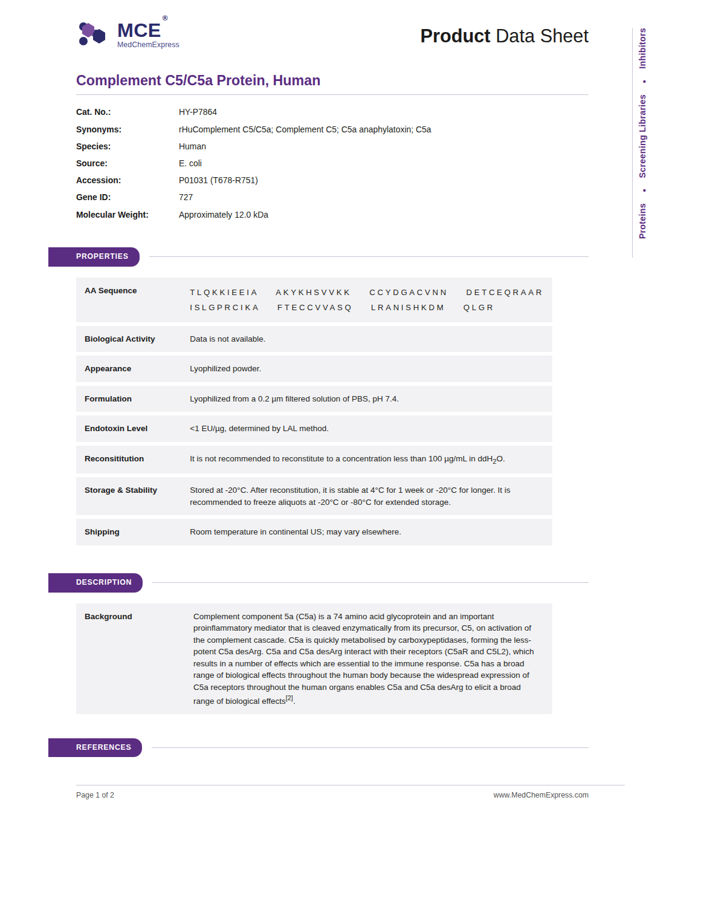Inhibitors
•
Screening Libraries
•
Proteins
MCE® MedChemExpress
Product Data Sheet
Complement C5/C5a Protein, Human
| Cat. No.: | HY-P7864 |
| Synonyms: | rHuComplement C5/C5a; Complement C5; C5a anaphylatoxin; C5a |
| Species: | Human |
| Source: | E. coli |
| Accession: | P01031 (T678-R751) |
| Gene ID: | 727 |
| Molecular Weight: | Approximately 12.0 kDa |
PROPERTIES
| AA Sequence | TLQKKIEEIA AKYKHSVVKK CCYDGACVNN DETCEQRAAR ISLGPRCIKA FTECCVVASQ LRANISHKDM QLGR |
| Biological Activity | Data is not available. |
| Appearance | Lyophilized powder. |
| Formulation | Lyophilized from a 0.2 µm filtered solution of PBS, pH 7.4. |
| Endotoxin Level | <1 EU/µg, determined by LAL method. |
| Reconsititution | It is not recommended to reconstitute to a concentration less than 100 µg/mL in ddH 2 O. |
| Storage & Stability | Stored at -20°C. After reconstitution, it is stable at 4°C for 1 week or -20°C for longer. It is recommended to freeze aliquots at -20°C or -80°C for extended storage. |
| Shipping | Room temperature in continental US; may vary elsewhere. |
DESCRIPTION
| Background | Complement component 5a (C5a) is a 74 amino acid glycoprotein and an important proinflammatory mediator that is cleaved enzymatically from its precursor, C5, on activation of the complement cascade. C5a is quickly metabolised by carboxypeptidases, forming the less-potent C5a desArg. C5a and C5a desArg interact with their receptors (C5aR and C5L2), which results in a number of effects which are essential to the immune response. C5a has a broad range of biological effects throughout the human body because the widespread expression of C5a receptors throughout the human organs enables C5a and C5a desArg to elicit a broad range of biological effects [2] . |
REFERENCES
Page 1 of 2
www.MedChemExpress.com